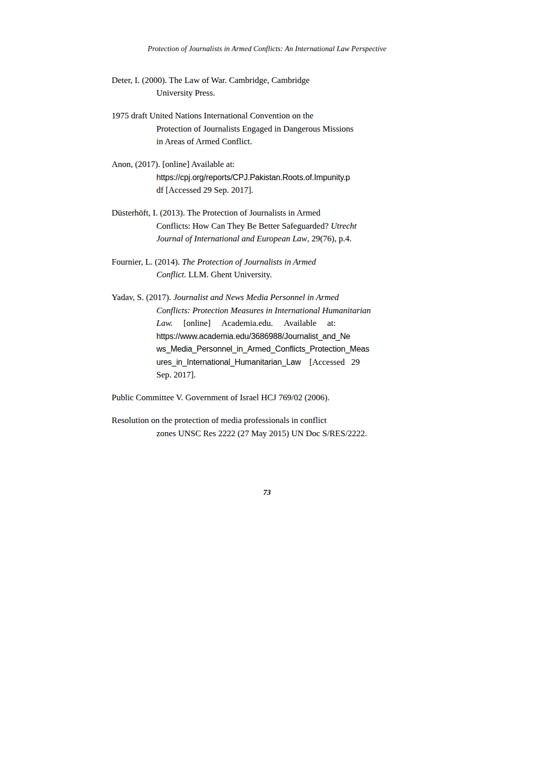Protection of Journalists in Armed Conflicts: An International Law Perspective
Deter, I. (2000). The Law of War. Cambridge, Cambridge University Press.
1975 draft United Nations International Convention on the Protection of Journalists Engaged in Dangerous Missions
in Areas of Armed Conflict.
Anon, (2017). [online] Available at: https://cpj.org/reports/CPJ.Pakistan.Roots.of.Impunity.p
df [Accessed 29 Sep. 2017].
Düsterhöft, I. (2013). The Protection of Journalists in Armed Conflicts: How Can They Be Better Safeguarded? Utrecht
Journal of International and European Law, 29(76), p.4.
Fournier, L. (2014). The Protection of Journalists in Armed Conflict. LLM. Ghent University.
Yadav, S. (2017). Journalist and News Media Personnel in Armed Conflicts: Protection Measures in International Humanitarian
Law. [online] Academia.edu. Available at:
https://www.academia.edu/3686988/Journalist_and_Ne
ws_Media_Personnel_in_Armed_Conflicts_Protection_Meas
ures_in_International_Humanitarian_Law [Accessed 29
Sep. 2017].
Public Committee V. Government of Israel HCJ 769/02 (2006).
Resolution on the protection of media professionals in conflict zones UNSC Res 2222 (27 May 2015) UN Doc S/RES/2222.
73